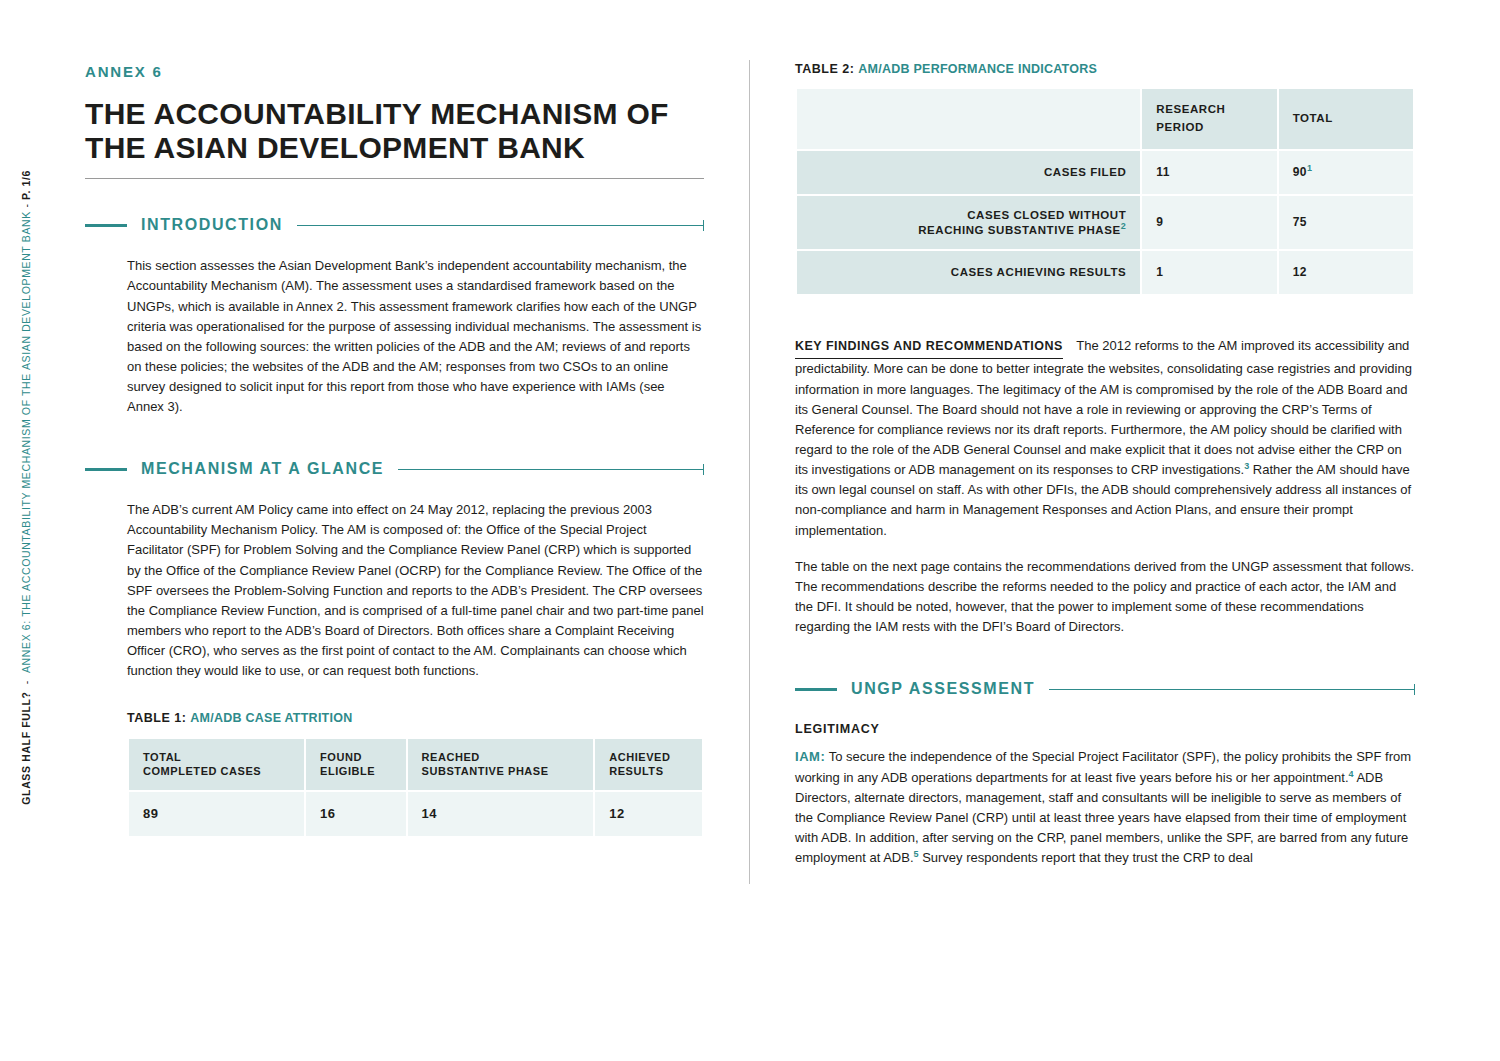GLASS HALF FULL? - ANNEX 6: THE ACCOUNTABILITY MECHANISM OF THE ASIAN DEVELOPMENT BANK - P. 1/6
ANNEX 6
The Accountability Mechanism of
the Asian Development Bank
Introduction
This section assesses the Asian Development Bank’s independent accountability mechanism, the Accountability Mechanism (AM). The assessment uses a standardised framework based on the UNGPs, which is available in Annex 2. This assessment framework clarifies how each of the UNGP criteria was operationalised for the purpose of assessing individual mechanisms. The assessment is based on the following sources: the written policies of the ADB and the AM; reviews of and reports on these policies; the websites of the ADB and the AM; responses from two CSOs to an online survey designed to solicit input for this report from those who have experience with IAMs (see Annex 3).
Mechanism at a Glance
The ADB’s current AM Policy came into effect on 24 May 2012, replacing the previous 2003 Accountability Mechanism Policy. The AM is composed of: the Office of the Special Project Facilitator (SPF) for Problem Solving and the Compliance Review Panel (CRP) which is supported by the Office of the Compliance Review Panel (OCRP) for the Compliance Review. The Office of the SPF oversees the Problem-Solving Function and reports to the ADB’s President. The CRP oversees the Compliance Review Function, and is comprised of a full-time panel chair and two part-time panel members who report to the ADB’s Board of Directors. Both offices share a Complaint Receiving Officer (CRO), who serves as the first point of contact to the AM. Complainants can choose which function they would like to use, or can request both functions.
TABLE 1: AM/ADB CASE ATTRITION
| Total completed cases | Found eligible | Reached substantive phase | Achieved results |
| --- | --- | --- | --- |
| 89 | 16 | 14 | 12 |
TABLE 2: AM/ADB PERFORMANCE INDICATORS
| | Research period | Total |
| --- | --- | --- |
| Cases filed | 11 | 90 1 |
| Cases closed without reaching substantive phase 2 | 9 | 75 |
| Cases achieving results | 1 | 12 |
Key findings and recommendations The 2012 reforms to the AM improved its accessibility and predictability. More can be done to better integrate the websites, consolidating case registries and providing information in more languages. The legitimacy of the AM is compromised by the role of the ADB Board and its General Counsel. The Board should not have a role in reviewing or approving the CRP’s Terms of Reference for compliance reviews nor its draft reports. Furthermore, the AM policy should be clarified with regard to the role of the ADB General Counsel and make explicit that it does not advise either the CRP on its investigations or ADB management on its responses to CRP investigations.3 Rather the AM should have its own legal counsel on staff. As with other DFIs, the ADB should comprehensively address all instances of non-compliance and harm in Management Responses and Action Plans, and ensure their prompt implementation.
The table on the next page contains the recommendations derived from the UNGP assessment that follows. The recommendations describe the reforms needed to the policy and practice of each actor, the IAM and the DFI. It should be noted, however, that the power to implement some of these recommendations regarding the IAM rests with the DFI’s Board of Directors.
UNGP Assessment
Legitimacy
IAM: To secure the independence of the Special Project Facilitator (SPF), the policy prohibits the SPF from working in any ADB operations departments for at least five years before his or her appointment.4 ADB Directors, alternate directors, management, staff and consultants will be ineligible to serve as members of the Compliance Review Panel (CRP) until at least three years have elapsed from their time of employment with ADB. In addition, after serving on the CRP, panel members, unlike the SPF, are barred from any future employment at ADB.5 Survey respondents report that they trust the CRP to deal